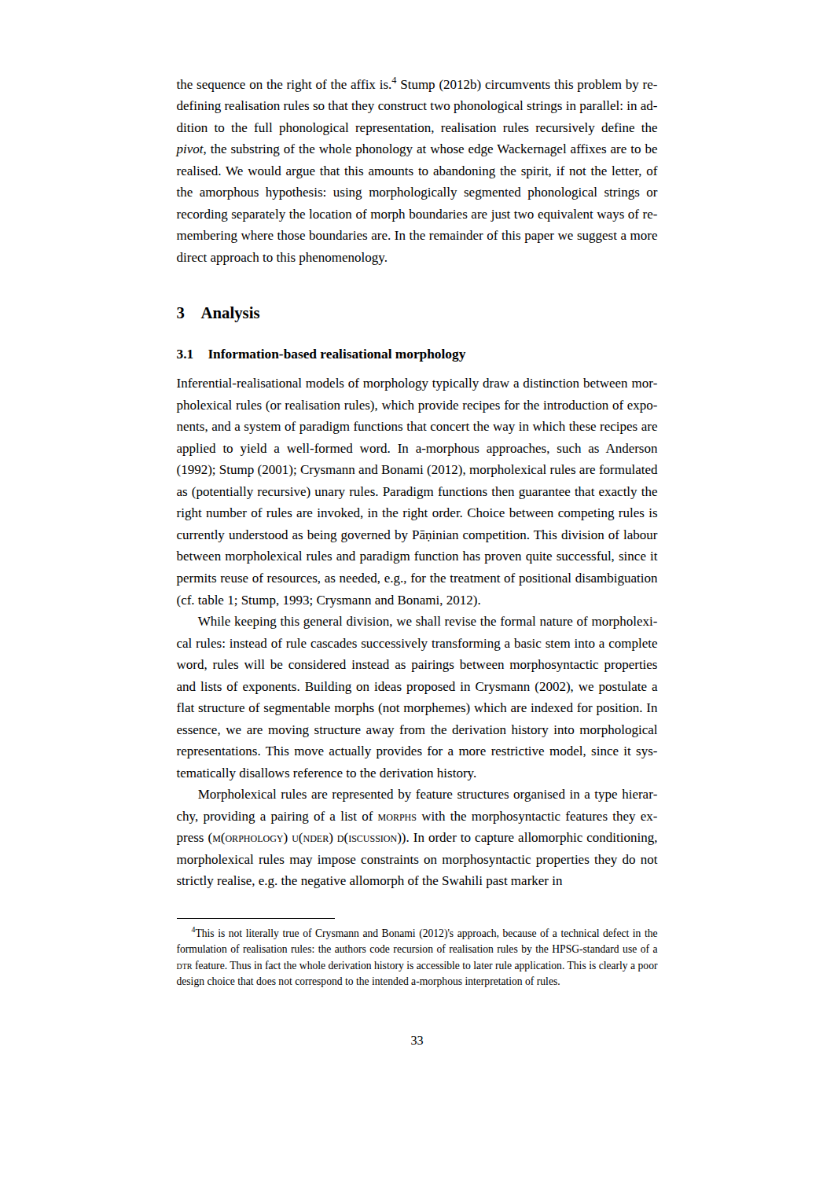the sequence on the right of the affix is.4 Stump (2012b) circumvents this problem by redefining realisation rules so that they construct two phonological strings in parallel: in addition to the full phonological representation, realisation rules recursively define the pivot, the substring of the whole phonology at whose edge Wackernagel affixes are to be realised. We would argue that this amounts to abandoning the spirit, if not the letter, of the amorphous hypothesis: using morphologically segmented phonological strings or recording separately the location of morph boundaries are just two equivalent ways of remembering where those boundaries are. In the remainder of this paper we suggest a more direct approach to this phenomenology.
3 Analysis
3.1 Information-based realisational morphology
Inferential-realisational models of morphology typically draw a distinction between morpholexical rules (or realisation rules), which provide recipes for the introduction of exponents, and a system of paradigm functions that concert the way in which these recipes are applied to yield a well-formed word. In a-morphous approaches, such as Anderson (1992); Stump (2001); Crysmann and Bonami (2012), morpholexical rules are formulated as (potentially recursive) unary rules. Paradigm functions then guarantee that exactly the right number of rules are invoked, in the right order. Choice between competing rules is currently understood as being governed by Pāṇinian competition. This division of labour between morpholexical rules and paradigm function has proven quite successful, since it permits reuse of resources, as needed, e.g., for the treatment of positional disambiguation (cf. table 1; Stump, 1993; Crysmann and Bonami, 2012).
While keeping this general division, we shall revise the formal nature of morpholexical rules: instead of rule cascades successively transforming a basic stem into a complete word, rules will be considered instead as pairings between morphosyntactic properties and lists of exponents. Building on ideas proposed in Crysmann (2002), we postulate a flat structure of segmentable morphs (not morphemes) which are indexed for position. In essence, we are moving structure away from the derivation history into morphological representations. This move actually provides for a more restrictive model, since it systematically disallows reference to the derivation history.
Morpholexical rules are represented by feature structures organised in a type hierarchy, providing a pairing of a list of morphs with the morphosyntactic features they express (m(orphology) u(nder) d(iscussion)). In order to capture allomorphic conditioning, morpholexical rules may impose constraints on morphosyntactic properties they do not strictly realise, e.g. the negative allomorph of the Swahili past marker in
4This is not literally true of Crysmann and Bonami (2012)'s approach, because of a technical defect in the formulation of realisation rules: the authors code recursion of realisation rules by the HPSG-standard use of a dtr feature. Thus in fact the whole derivation history is accessible to later rule application. This is clearly a poor design choice that does not correspond to the intended a-morphous interpretation of rules.
33